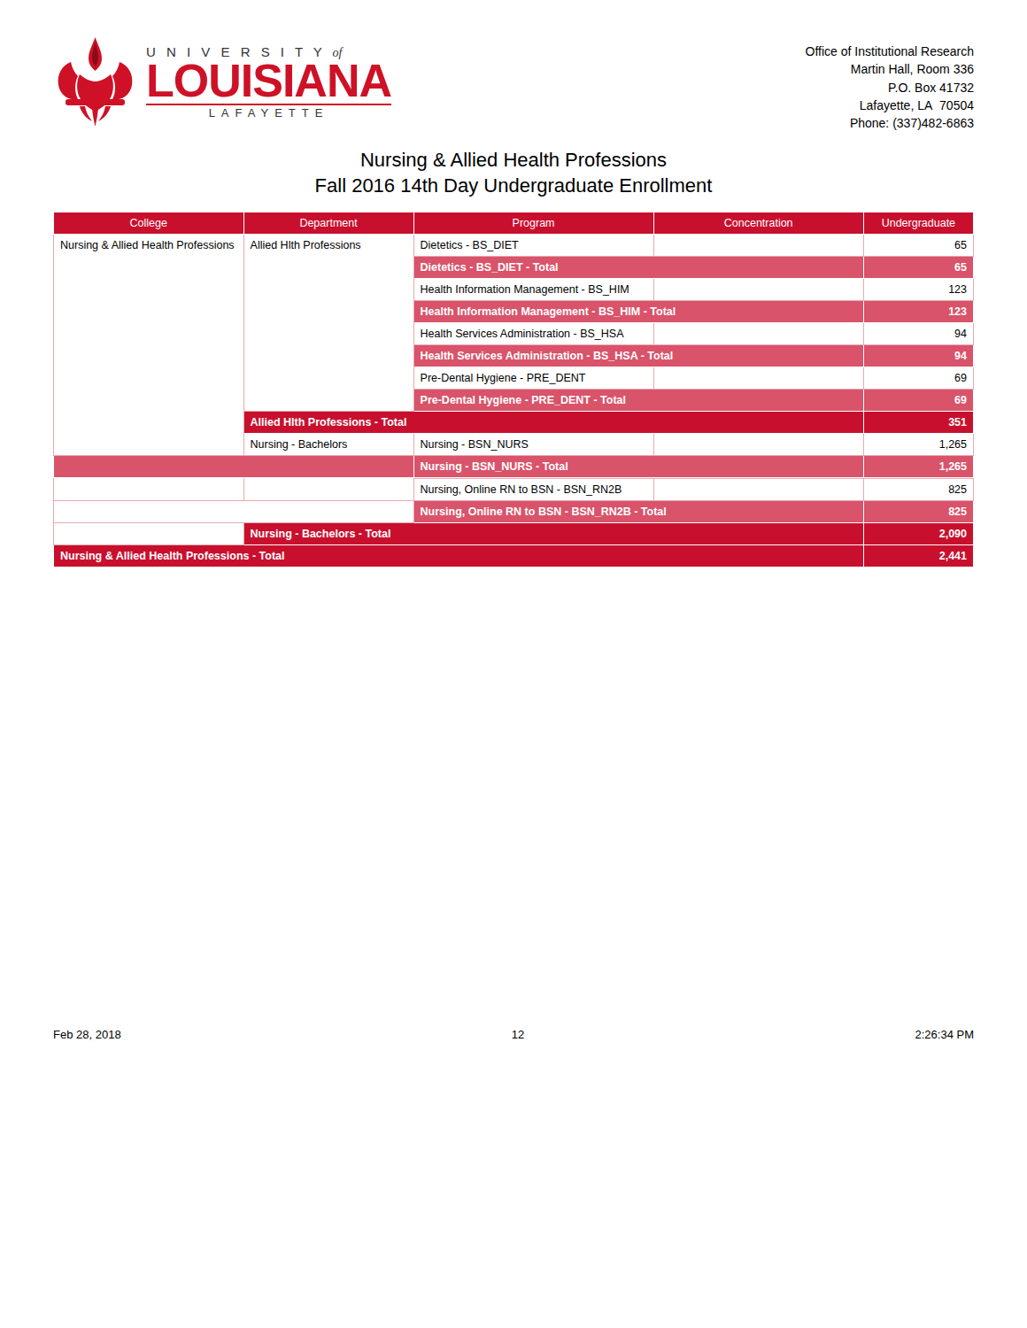U N I V E R S I T Y of
LOUISIANA
LAFAYETTE
Office of Institutional Research
Martin Hall, Room 336
P.O. Box 41732
Lafayette, LA 70504
Phone: (337)482-6863
Nursing & Allied Health ProfessionsFall 2016 14th Day Undergraduate Enrollment
| College | Department | Program | Concentration | Undergraduate |
| --- | --- | --- | --- | --- |
| Nursing & Allied Health Professions | Allied Hlth Professions | Dietetics - BS_DIET | | 65 |
| Dietetics - BS_DIET - Total | 65 |
| Health Information Management - BS_HIM | | 123 |
| Health Information Management - BS_HIM - Total | 123 |
| Health Services Administration - BS_HSA | | 94 |
| Health Services Administration - BS_HSA - Total | 94 |
| Pre-Dental Hygiene - PRE_DENT | | 69 |
| Pre-Dental Hygiene - PRE_DENT - Total | 69 |
| Allied Hlth Professions - Total | 351 |
| Nursing - Bachelors | Nursing - BSN_NURS | | 1,265 |
| | Nursing - BSN_NURS - Total | 1,265 |
| | | Nursing, Online RN to BSN - BSN_RN2B | | 825 |
| | Nursing, Online RN to BSN - BSN_RN2B - Total | 825 |
| | Nursing - Bachelors - Total | 2,090 |
| Nursing & Allied Health Professions - Total | 2,441 |
Feb 28, 2018
12
2:26:34 PM